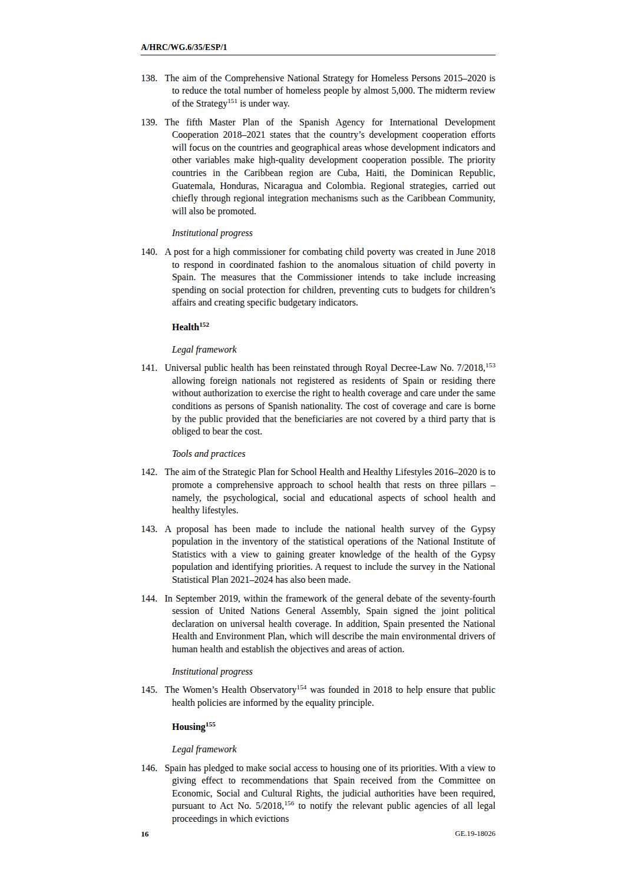A/HRC/WG.6/35/ESP/1
138. The aim of the Comprehensive National Strategy for Homeless Persons 2015–2020 is to reduce the total number of homeless people by almost 5,000. The midterm review of the Strategy151 is under way.
139. The fifth Master Plan of the Spanish Agency for International Development Cooperation 2018–2021 states that the country’s development cooperation efforts will focus on the countries and geographical areas whose development indicators and other variables make high-quality development cooperation possible. The priority countries in the Caribbean region are Cuba, Haiti, the Dominican Republic, Guatemala, Honduras, Nicaragua and Colombia. Regional strategies, carried out chiefly through regional integration mechanisms such as the Caribbean Community, will also be promoted.
Institutional progress
140. A post for a high commissioner for combating child poverty was created in June 2018 to respond in coordinated fashion to the anomalous situation of child poverty in Spain. The measures that the Commissioner intends to take include increasing spending on social protection for children, preventing cuts to budgets for children’s affairs and creating specific budgetary indicators.
Health152
Legal framework
141. Universal public health has been reinstated through Royal Decree-Law No. 7/2018,153 allowing foreign nationals not registered as residents of Spain or residing there without authorization to exercise the right to health coverage and care under the same conditions as persons of Spanish nationality. The cost of coverage and care is borne by the public provided that the beneficiaries are not covered by a third party that is obliged to bear the cost.
Tools and practices
142. The aim of the Strategic Plan for School Health and Healthy Lifestyles 2016–2020 is to promote a comprehensive approach to school health that rests on three pillars – namely, the psychological, social and educational aspects of school health and healthy lifestyles.
143. A proposal has been made to include the national health survey of the Gypsy population in the inventory of the statistical operations of the National Institute of Statistics with a view to gaining greater knowledge of the health of the Gypsy population and identifying priorities. A request to include the survey in the National Statistical Plan 2021–2024 has also been made.
144. In September 2019, within the framework of the general debate of the seventy-fourth session of United Nations General Assembly, Spain signed the joint political declaration on universal health coverage. In addition, Spain presented the National Health and Environment Plan, which will describe the main environmental drivers of human health and establish the objectives and areas of action.
Institutional progress
145. The Women’s Health Observatory154 was founded in 2018 to help ensure that public health policies are informed by the equality principle.
Housing155
Legal framework
146. Spain has pledged to make social access to housing one of its priorities. With a view to giving effect to recommendations that Spain received from the Committee on Economic, Social and Cultural Rights, the judicial authorities have been required, pursuant to Act No. 5/2018,156 to notify the relevant public agencies of all legal proceedings in which evictions
16 GE.19-18026